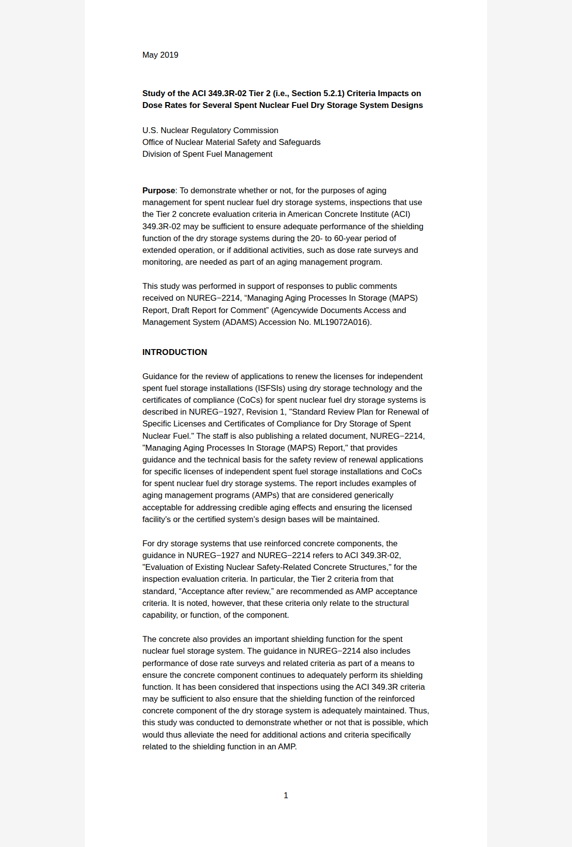May 2019
Study of the ACI 349.3R-02 Tier 2 (i.e., Section 5.2.1) Criteria Impacts on Dose Rates for Several Spent Nuclear Fuel Dry Storage System Designs
U.S. Nuclear Regulatory Commission
Office of Nuclear Material Safety and Safeguards
Division of Spent Fuel Management
Purpose: To demonstrate whether or not, for the purposes of aging management for spent nuclear fuel dry storage systems, inspections that use the Tier 2 concrete evaluation criteria in American Concrete Institute (ACI) 349.3R-02 may be sufficient to ensure adequate performance of the shielding function of the dry storage systems during the 20- to 60-year period of extended operation, or if additional activities, such as dose rate surveys and monitoring, are needed as part of an aging management program.
This study was performed in support of responses to public comments received on NUREG−2214, “Managing Aging Processes In Storage (MAPS) Report, Draft Report for Comment” (Agencywide Documents Access and Management System (ADAMS) Accession No. ML19072A016).
INTRODUCTION
Guidance for the review of applications to renew the licenses for independent spent fuel storage installations (ISFSIs) using dry storage technology and the certificates of compliance (CoCs) for spent nuclear fuel dry storage systems is described in NUREG−1927, Revision 1, "Standard Review Plan for Renewal of Specific Licenses and Certificates of Compliance for Dry Storage of Spent Nuclear Fuel." The staff is also publishing a related document, NUREG−2214, "Managing Aging Processes In Storage (MAPS) Report," that provides guidance and the technical basis for the safety review of renewal applications for specific licenses of independent spent fuel storage installations and CoCs for spent nuclear fuel dry storage systems. The report includes examples of aging management programs (AMPs) that are considered generically acceptable for addressing credible aging effects and ensuring the licensed facility's or the certified system's design bases will be maintained.
For dry storage systems that use reinforced concrete components, the guidance in NUREG−1927 and NUREG−2214 refers to ACI 349.3R-02, "Evaluation of Existing Nuclear Safety-Related Concrete Structures," for the inspection evaluation criteria. In particular, the Tier 2 criteria from that standard, “Acceptance after review,” are recommended as AMP acceptance criteria. It is noted, however, that these criteria only relate to the structural capability, or function, of the component.
The concrete also provides an important shielding function for the spent nuclear fuel storage system. The guidance in NUREG−2214 also includes performance of dose rate surveys and related criteria as part of a means to ensure the concrete component continues to adequately perform its shielding function. It has been considered that inspections using the ACI 349.3R criteria may be sufficient to also ensure that the shielding function of the reinforced concrete component of the dry storage system is adequately maintained. Thus, this study was conducted to demonstrate whether or not that is possible, which would thus alleviate the need for additional actions and criteria specifically related to the shielding function in an AMP.
1